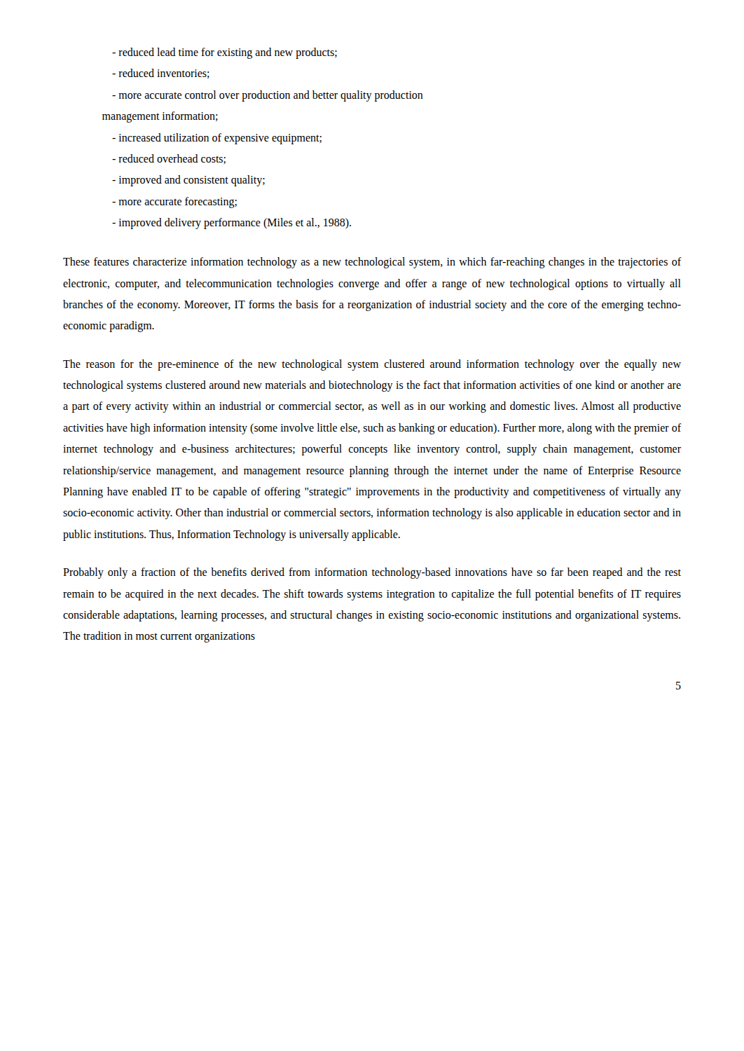- reduced lead time for existing and new products;
- reduced inventories;
- more accurate control over production and better quality production
management information;
- increased utilization of expensive equipment;
- reduced overhead costs;
- improved and consistent quality;
- more accurate forecasting;
- improved delivery performance (Miles et al., 1988).
These features characterize information technology as a new technological system, in which far-reaching changes in the trajectories of electronic, computer, and telecommunication technologies converge and offer a range of new technological options to virtually all branches of the economy. Moreover, IT forms the basis for a reorganization of industrial society and the core of the emerging techno-economic paradigm.
The reason for the pre-eminence of the new technological system clustered around information technology over the equally new technological systems clustered around new materials and biotechnology is the fact that information activities of one kind or another are a part of every activity within an industrial or commercial sector, as well as in our working and domestic lives. Almost all productive activities have high information intensity (some involve little else, such as banking or education). Further more, along with the premier of internet technology and e-business architectures; powerful concepts like inventory control, supply chain management, customer relationship/service management, and management resource planning through the internet under the name of Enterprise Resource Planning have enabled IT to be capable of offering "strategic" improvements in the productivity and competitiveness of virtually any socio-economic activity. Other than industrial or commercial sectors, information technology is also applicable in education sector and in public institutions. Thus, Information Technology is universally applicable.
Probably only a fraction of the benefits derived from information technology-based innovations have so far been reaped and the rest remain to be acquired in the next decades. The shift towards systems integration to capitalize the full potential benefits of IT requires considerable adaptations, learning processes, and structural changes in existing socio-economic institutions and organizational systems. The tradition in most current organizations
5